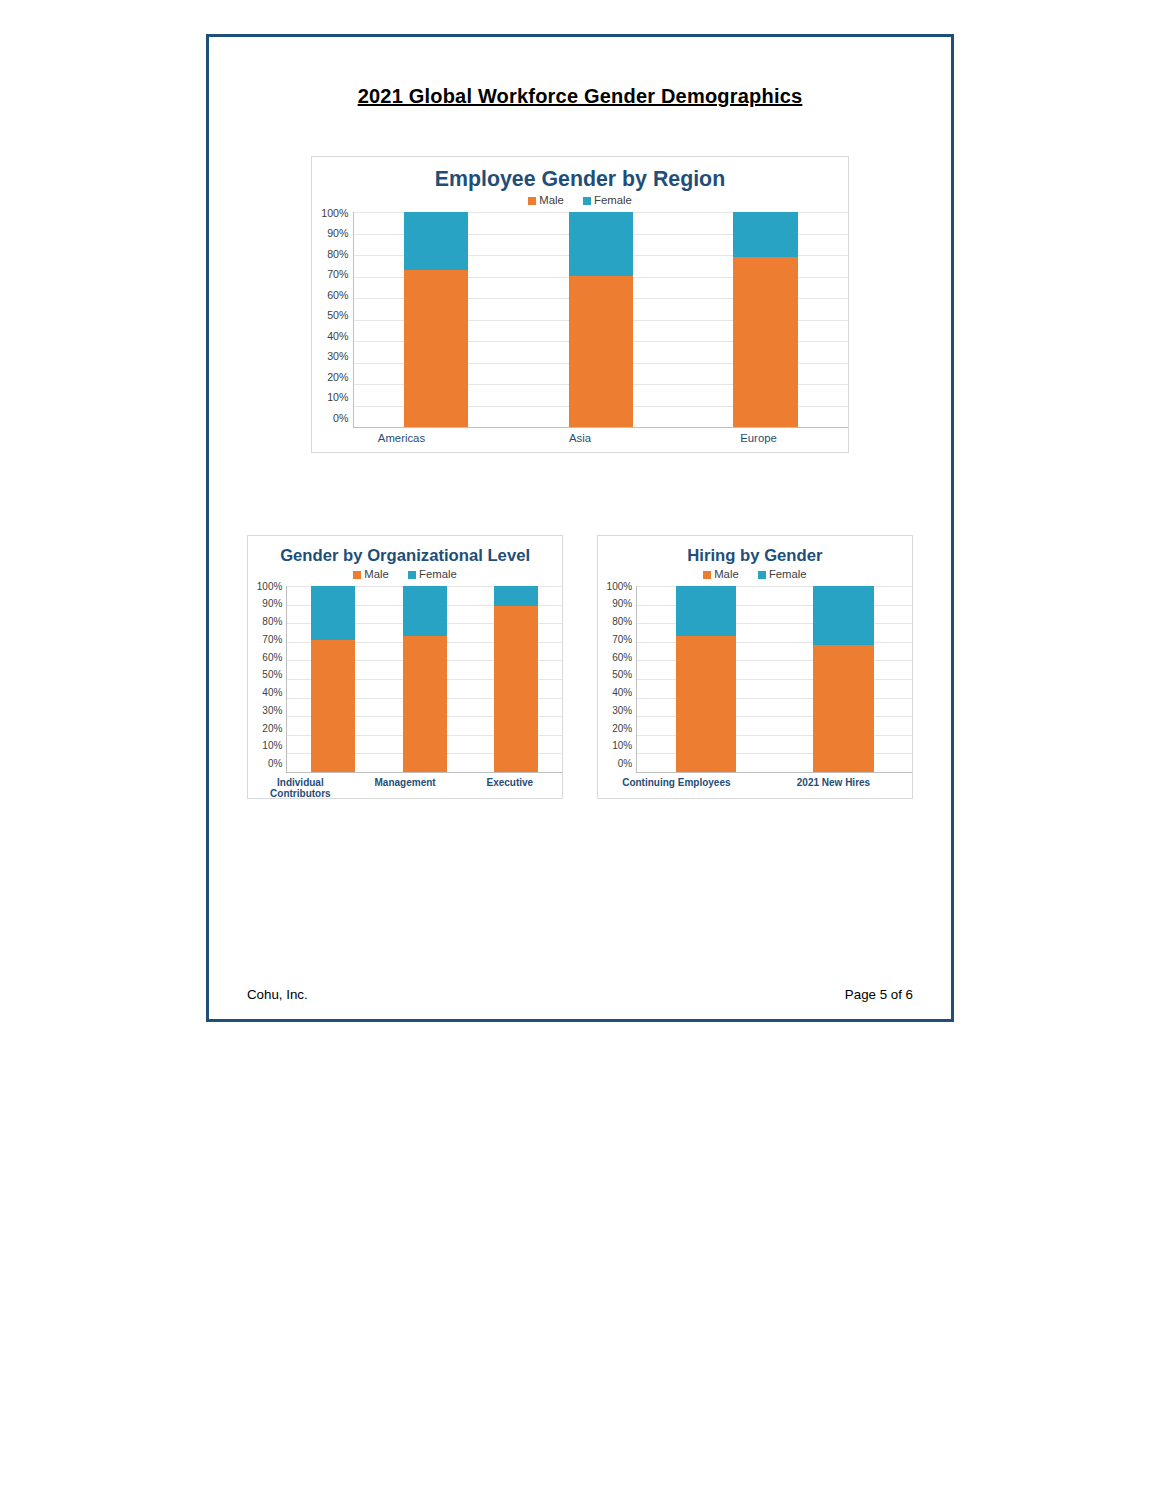2021 Global Workforce Gender Demographics
Employee Gender by Region
Male Female
100%
90%
80%
70%
60%
50%
40%
30%
20%
10%
0%
Americas
Asia
Europe
Gender by Organizational Level
Male Female
100%
90%
80%
70%
60%
50%
40%
30%
20%
10%
0%
Individual Contributors
Management
Executive
Hiring by Gender
Male Female
100%
90%
80%
70%
60%
50%
40%
30%
20%
10%
0%
Continuing Employees
2021 New Hires
Cohu, Inc. Page 5 of 6